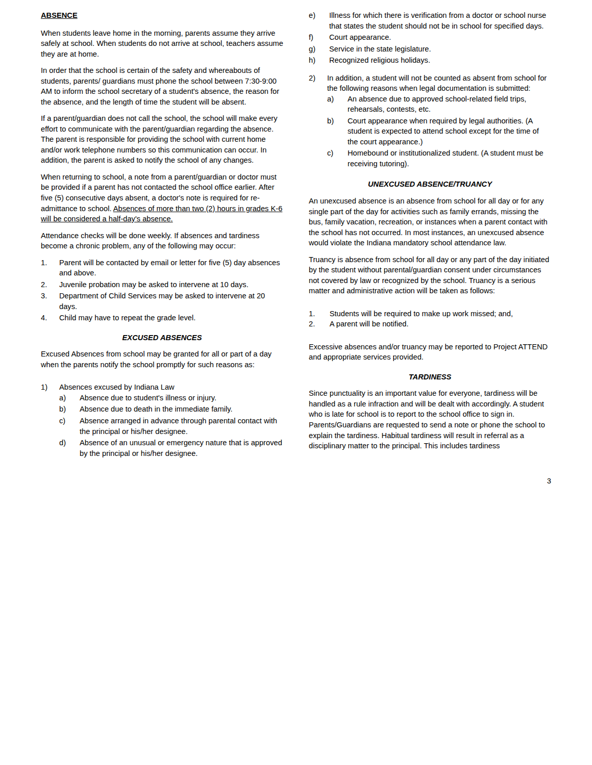ABSENCE
When students leave home in the morning, parents assume they arrive safely at school. When students do not arrive at school, teachers assume they are at home.
In order that the school is certain of the safety and whereabouts of students, parents/ guardians must phone the school between 7:30-9:00 AM to inform the school secretary of a student's absence, the reason for the absence, and the length of time the student will be absent.
If a parent/guardian does not call the school, the school will make every effort to communicate with the parent/guardian regarding the absence. The parent is responsible for providing the school with current home and/or work telephone numbers so this communication can occur. In addition, the parent is asked to notify the school of any changes.
When returning to school, a note from a parent/guardian or doctor must be provided if a parent has not contacted the school office earlier. After five (5) consecutive days absent, a doctor's note is required for re-admittance to school. Absences of more than two (2) hours in grades K-6 will be considered a half-day's absence.
Attendance checks will be done weekly. If absences and tardiness become a chronic problem, any of the following may occur:
1. Parent will be contacted by email or letter for five (5) day absences and above.
2. Juvenile probation may be asked to intervene at 10 days.
3. Department of Child Services may be asked to intervene at 20 days.
4. Child may have to repeat the grade level.
EXCUSED ABSENCES
Excused Absences from school may be granted for all or part of a day when the parents notify the school promptly for such reasons as:
1) Absences excused by Indiana Law
a) Absence due to student's illness or injury.
b) Absence due to death in the immediate family.
c) Absence arranged in advance through parental contact with the principal or his/her designee.
d) Absence of an unusual or emergency nature that is approved by the principal or his/her designee.
e) Illness for which there is verification from a doctor or school nurse that states the student should not be in school for specified days.
f) Court appearance.
g) Service in the state legislature.
h) Recognized religious holidays.
2) In addition, a student will not be counted as absent from school for the following reasons when legal documentation is submitted:
a) An absence due to approved school-related field trips, rehearsals, contests, etc.
b) Court appearance when required by legal authorities. (A student is expected to attend school except for the time of the court appearance.)
c) Homebound or institutionalized student. (A student must be receiving tutoring).
UNEXCUSED ABSENCE/TRUANCY
An unexcused absence is an absence from school for all day or for any single part of the day for activities such as family errands, missing the bus, family vacation, recreation, or instances when a parent contact with the school has not occurred. In most instances, an unexcused absence would violate the Indiana mandatory school attendance law.
Truancy is absence from school for all day or any part of the day initiated by the student without parental/guardian consent under circumstances not covered by law or recognized by the school. Truancy is a serious matter and administrative action will be taken as follows:
1. Students will be required to make up work missed; and,
2. A parent will be notified.
Excessive absences and/or truancy may be reported to Project ATTEND and appropriate services provided.
TARDINESS
Since punctuality is an important value for everyone, tardiness will be handled as a rule infraction and will be dealt with accordingly. A student who is late for school is to report to the school office to sign in. Parents/Guardians are requested to send a note or phone the school to explain the tardiness. Habitual tardiness will result in referral as a disciplinary matter to the principal. This includes tardiness
3